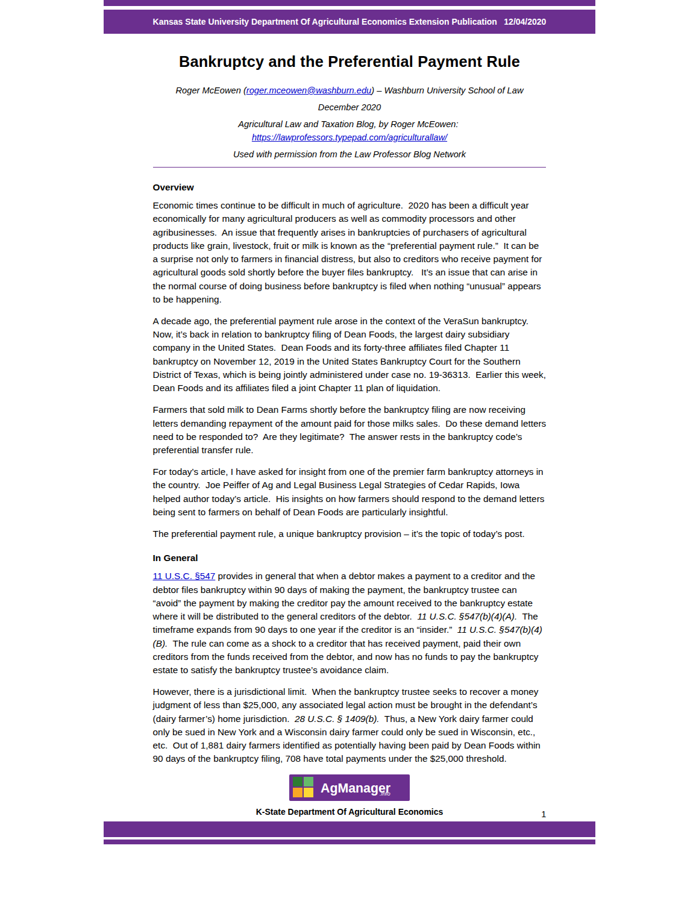Kansas State University Department Of Agricultural Economics Extension Publication
12/04/2020
Bankruptcy and the Preferential Payment Rule
Roger McEowen (roger.mceowen@washburn.edu) – Washburn University School of Law
December 2020
Agricultural Law and Taxation Blog, by Roger McEowen: https://lawprofessors.typepad.com/agriculturallaw/
Used with permission from the Law Professor Blog Network
Overview
Economic times continue to be difficult in much of agriculture. 2020 has been a difficult year economically for many agricultural producers as well as commodity processors and other agribusinesses. An issue that frequently arises in bankruptcies of purchasers of agricultural products like grain, livestock, fruit or milk is known as the “preferential payment rule.” It can be a surprise not only to farmers in financial distress, but also to creditors who receive payment for agricultural goods sold shortly before the buyer files bankruptcy. It’s an issue that can arise in the normal course of doing business before bankruptcy is filed when nothing “unusual” appears to be happening.
A decade ago, the preferential payment rule arose in the context of the VeraSun bankruptcy. Now, it’s back in relation to bankruptcy filing of Dean Foods, the largest dairy subsidiary company in the United States. Dean Foods and its forty-three affiliates filed Chapter 11 bankruptcy on November 12, 2019 in the United States Bankruptcy Court for the Southern District of Texas, which is being jointly administered under case no. 19-36313. Earlier this week, Dean Foods and its affiliates filed a joint Chapter 11 plan of liquidation.
Farmers that sold milk to Dean Farms shortly before the bankruptcy filing are now receiving letters demanding repayment of the amount paid for those milks sales. Do these demand letters need to be responded to? Are they legitimate? The answer rests in the bankruptcy code’s preferential transfer rule.
For today’s article, I have asked for insight from one of the premier farm bankruptcy attorneys in the country. Joe Peiffer of Ag and Legal Business Legal Strategies of Cedar Rapids, Iowa helped author today’s article. His insights on how farmers should respond to the demand letters being sent to farmers on behalf of Dean Foods are particularly insightful.
The preferential payment rule, a unique bankruptcy provision – it’s the topic of today’s post.
In General
11 U.S.C. §547 provides in general that when a debtor makes a payment to a creditor and the debtor files bankruptcy within 90 days of making the payment, the bankruptcy trustee can “avoid” the payment by making the creditor pay the amount received to the bankruptcy estate where it will be distributed to the general creditors of the debtor. 11 U.S.C. §547(b)(4)(A). The timeframe expands from 90 days to one year if the creditor is an “insider.” 11 U.S.C. §547(b)(4)(B). The rule can come as a shock to a creditor that has received payment, paid their own creditors from the funds received from the debtor, and now has no funds to pay the bankruptcy estate to satisfy the bankruptcy trustee’s avoidance claim.
However, there is a jurisdictional limit. When the bankruptcy trustee seeks to recover a money judgment of less than $25,000, any associated legal action must be brought in the defendant’s (dairy farmer’s) home jurisdiction. 28 U.S.C. § 1409(b). Thus, a New York dairy farmer could only be sued in New York and a Wisconsin dairy farmer could only be sued in Wisconsin, etc., etc. Out of 1,881 dairy farmers identified as potentially having been paid by Dean Foods within 90 days of the bankruptcy filing, 708 have total payments under the $25,000 threshold.
AgManager .info
K-State Department Of Agricultural Economics
1